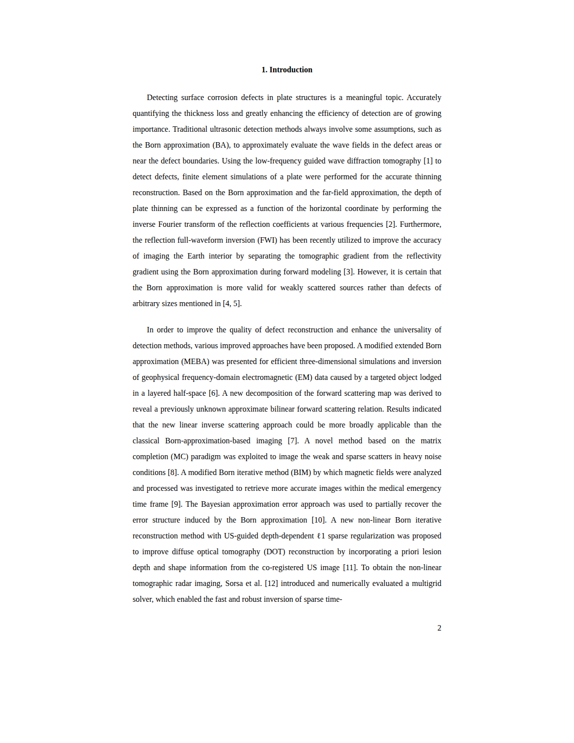1. Introduction
Detecting surface corrosion defects in plate structures is a meaningful topic. Accurately quantifying the thickness loss and greatly enhancing the efficiency of detection are of growing importance. Traditional ultrasonic detection methods always involve some assumptions, such as the Born approximation (BA), to approximately evaluate the wave fields in the defect areas or near the defect boundaries. Using the low-frequency guided wave diffraction tomography [1] to detect defects, finite element simulations of a plate were performed for the accurate thinning reconstruction. Based on the Born approximation and the far-field approximation, the depth of plate thinning can be expressed as a function of the horizontal coordinate by performing the inverse Fourier transform of the reflection coefficients at various frequencies [2]. Furthermore, the reflection full-waveform inversion (FWI) has been recently utilized to improve the accuracy of imaging the Earth interior by separating the tomographic gradient from the reflectivity gradient using the Born approximation during forward modeling [3]. However, it is certain that the Born approximation is more valid for weakly scattered sources rather than defects of arbitrary sizes mentioned in [4, 5].
In order to improve the quality of defect reconstruction and enhance the universality of detection methods, various improved approaches have been proposed. A modified extended Born approximation (MEBA) was presented for efficient three-dimensional simulations and inversion of geophysical frequency-domain electromagnetic (EM) data caused by a targeted object lodged in a layered half-space [6]. A new decomposition of the forward scattering map was derived to reveal a previously unknown approximate bilinear forward scattering relation. Results indicated that the new linear inverse scattering approach could be more broadly applicable than the classical Born-approximation-based imaging [7]. A novel method based on the matrix completion (MC) paradigm was exploited to image the weak and sparse scatters in heavy noise conditions [8]. A modified Born iterative method (BIM) by which magnetic fields were analyzed and processed was investigated to retrieve more accurate images within the medical emergency time frame [9]. The Bayesian approximation error approach was used to partially recover the error structure induced by the Born approximation [10]. A new non-linear Born iterative reconstruction method with US-guided depth-dependent ℓ1 sparse regularization was proposed to improve diffuse optical tomography (DOT) reconstruction by incorporating a priori lesion depth and shape information from the co-registered US image [11]. To obtain the non-linear tomographic radar imaging, Sorsa et al. [12] introduced and numerically evaluated a multigrid solver, which enabled the fast and robust inversion of sparse time-
2